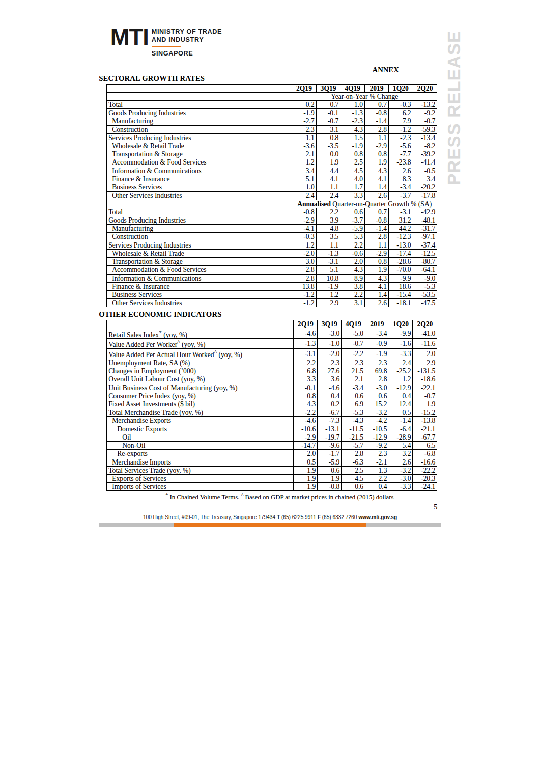PRESS RELEASE
MTI
MINISTRY OF TRADE
AND INDUSTRY
SINGAPORE
ANNEX
SECTORAL GROWTH RATES
| | 2Q19 | 3Q19 | 4Q19 | 2019 | 1Q20 | 2Q20 |
| --- | --- | --- | --- | --- | --- | --- |
| | Year-on-Year % Change |
| Total | 0.2 | 0.7 | 1.0 | 0.7 | -0.3 | -13.2 |
| Goods Producing Industries | -1.9 | -0.1 | -1.3 | -0.8 | 6.2 | -9.2 |
| Manufacturing | -2.7 | -0.7 | -2.3 | -1.4 | 7.9 | -0.7 |
| Construction | 2.3 | 3.1 | 4.3 | 2.8 | -1.2 | -59.3 |
| Services Producing Industries | 1.1 | 0.8 | 1.5 | 1.1 | -2.3 | -13.4 |
| Wholesale & Retail Trade | -3.6 | -3.5 | -1.9 | -2.9 | -5.6 | -8.2 |
| Transportation & Storage | 2.1 | 0.0 | 0.8 | 0.8 | -7.7 | -39.2 |
| Accommodation & Food Services | 1.2 | 1.9 | 2.5 | 1.9 | -23.8 | -41.4 |
| Information & Communications | 3.4 | 4.4 | 4.5 | 4.3 | 2.6 | -0.5 |
| Finance & Insurance | 5.1 | 4.1 | 4.0 | 4.1 | 8.3 | 3.4 |
| Business Services | 1.0 | 1.1 | 1.7 | 1.4 | -3.4 | -20.2 |
| Other Services Industries | 2.4 | 2.4 | 3.3 | 2.6 | -3.7 | -17.8 |
| | Annualised Quarter-on-Quarter Growth % (SA) |
| Total | -0.8 | 2.2 | 0.6 | 0.7 | -3.1 | -42.9 |
| Goods Producing Industries | -2.9 | 3.9 | -3.7 | -0.8 | 31.2 | -48.1 |
| Manufacturing | -4.1 | 4.8 | -5.9 | -1.4 | 44.2 | -31.7 |
| Construction | -0.3 | 3.5 | 5.3 | 2.8 | -12.3 | -97.1 |
| Services Producing Industries | 1.2 | 1.1 | 2.2 | 1.1 | -13.0 | -37.4 |
| Wholesale & Retail Trade | -2.0 | -1.3 | -0.6 | -2.9 | -17.4 | -12.5 |
| Transportation & Storage | 3.0 | -3.1 | 2.0 | 0.8 | -28.6 | -80.7 |
| Accommodation & Food Services | 2.8 | 5.1 | 4.3 | 1.9 | -70.0 | -64.1 |
| Information & Communications | 2.8 | 10.8 | 8.9 | 4.3 | -9.9 | -9.0 |
| Finance & Insurance | 13.8 | -1.9 | 3.8 | 4.1 | 18.6 | -5.3 |
| Business Services | -1.2 | 1.2 | 2.2 | 1.4 | -15.4 | -53.5 |
| Other Services Industries | -1.2 | 2.9 | 3.1 | 2.6 | -18.1 | -47.5 |
OTHER ECONOMIC INDICATORS
| | 2Q19 | 3Q19 | 4Q19 | 2019 | 1Q20 | 2Q20 |
| --- | --- | --- | --- | --- | --- | --- |
| Retail Sales Index * (yoy, %) | -4.6 | -3.0 | -5.0 | -3.4 | -9.9 | -41.0 |
| Value Added Per Worker ^ (yoy, %) | -1.3 | -1.0 | -0.7 | -0.9 | -1.6 | -11.6 |
| Value Added Per Actual Hour Worked ^ (yoy, %) | -3.1 | -2.0 | -2.2 | -1.9 | -3.3 | 2.0 |
| Unemployment Rate, SA (%) | 2.2 | 2.3 | 2.3 | 2.3 | 2.4 | 2.9 |
| Changes in Employment (’000) | 6.8 | 27.6 | 21.5 | 69.8 | -25.2 | -131.5 |
| Overall Unit Labour Cost (yoy, %) | 3.3 | 3.6 | 2.1 | 2.8 | 1.2 | -18.6 |
| Unit Business Cost of Manufacturing (yoy, %) | -0.1 | -4.6 | -3.4 | -3.0 | -12.9 | -22.1 |
| Consumer Price Index (yoy, %) | 0.8 | 0.4 | 0.6 | 0.6 | 0.4 | -0.7 |
| Fixed Asset Investments ($ bil) | 4.3 | 0.2 | 6.9 | 15.2 | 12.4 | 1.9 |
| Total Merchandise Trade (yoy, %) | -2.2 | -6.7 | -5.3 | -3.2 | 0.5 | -15.2 |
| Merchandise Exports | -4.6 | -7.3 | -4.3 | -4.2 | -1.4 | -13.8 |
| Domestic Exports | -10.6 | -13.1 | -11.5 | -10.5 | -6.4 | -21.1 |
| Oil | -2.9 | -19.7 | -21.5 | -12.9 | -28.9 | -67.7 |
| Non-Oil | -14.7 | -9.6 | -5.7 | -9.2 | 5.4 | 6.5 |
| Re-exports | 2.0 | -1.7 | 2.8 | 2.3 | 3.2 | -6.8 |
| Merchandise Imports | 0.5 | -5.9 | -6.3 | -2.1 | 2.6 | -16.6 |
| Total Services Trade (yoy, %) | 1.9 | 0.6 | 2.5 | 1.3 | -3.2 | -22.2 |
| Exports of Services | 1.9 | 1.9 | 4.5 | 2.2 | -3.0 | -20.3 |
| Imports of Services | 1.9 | -0.8 | 0.6 | 0.4 | -3.3 | -24.1 |
* In Chained Volume Terms. ^ Based on GDP at market prices in chained (2015) dollars
5
100 High Street, #09-01, The Treasury, Singapore 179434 T (65) 6225 9911 F (65) 6332 7260 www.mti.gov.sg